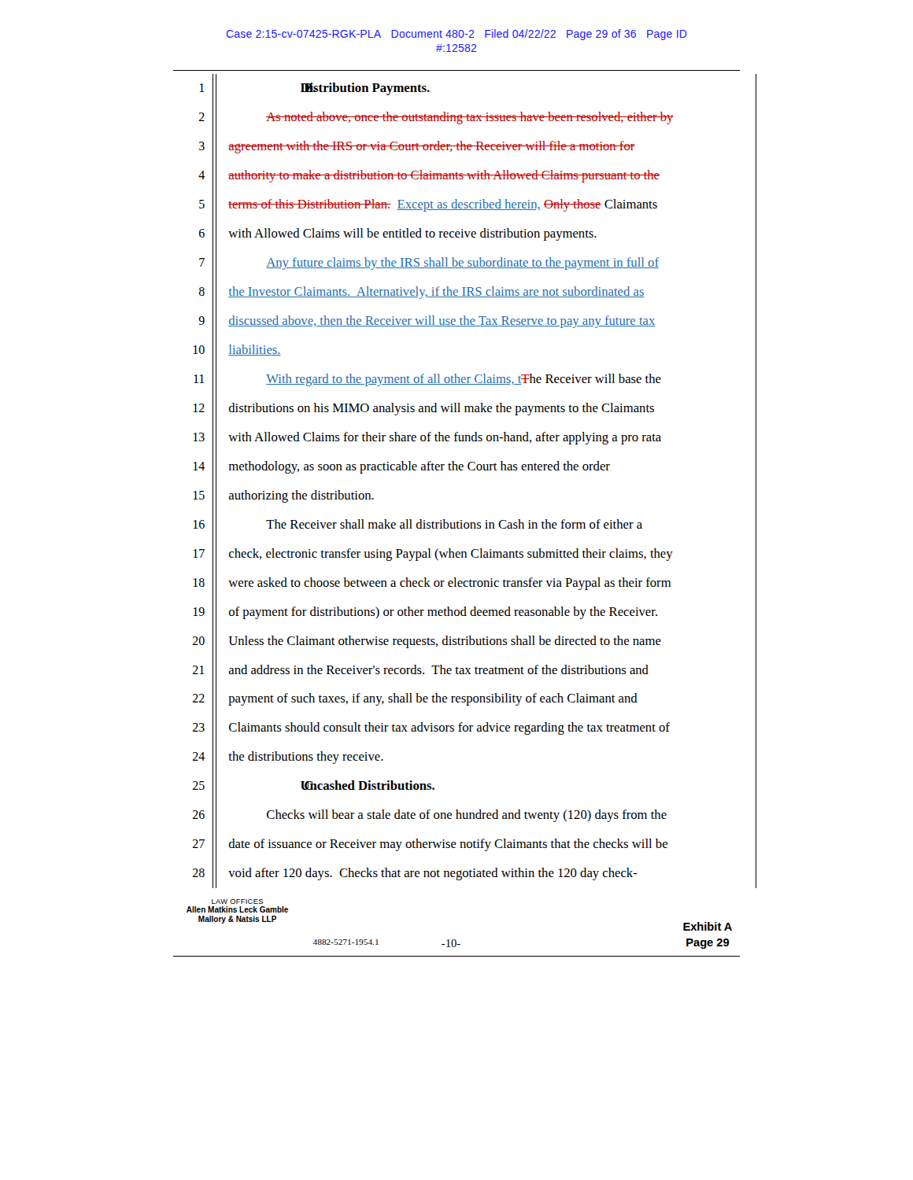Case 2:15-cv-07425-RGK-PLA Document 480-2 Filed 04/22/22 Page 29 of 36 Page ID
#:12582
1
2
3
4
5
6
7
8
9
10
11
12
13
14
15
16
17
18
19
20
21
22
23
24
25
26
27
28
B. Distribution Payments.
As noted above, once the outstanding tax issues have been resolved, either by
agreement with the IRS or via Court order, the Receiver will file a motion for
authority to make a distribution to Claimants with Allowed Claims pursuant to the
terms of this Distribution Plan. Except as described herein, Only those Claimants
with Allowed Claims will be entitled to receive distribution payments.
Any future claims by the IRS shall be subordinate to the payment in full of
the Investor Claimants. Alternatively, if the IRS claims are not subordinated as
discussed above, then the Receiver will use the Tax Reserve to pay any future tax
liabilities.
With regard to the payment of all other Claims, t The Receiver will base the
distributions on his MIMO analysis and will make the payments to the Claimants
with Allowed Claims for their share of the funds on-hand, after applying a pro rata
methodology, as soon as practicable after the Court has entered the order
authorizing the distribution.
The Receiver shall make all distributions in Cash in the form of either a
check, electronic transfer using Paypal (when Claimants submitted their claims, they
were asked to choose between a check or electronic transfer via Paypal as their form
of payment for distributions) or other method deemed reasonable by the Receiver.
Unless the Claimant otherwise requests, distributions shall be directed to the name
and address in the Receiver's records. The tax treatment of the distributions and
payment of such taxes, if any, shall be the responsibility of each Claimant and
Claimants should consult their tax advisors for advice regarding the tax treatment of
the distributions they receive.
C. Uncashed Distributions.
Checks will bear a stale date of one hundred and twenty (120) days from the
date of issuance or Receiver may otherwise notify Claimants that the checks will be
void after 120 days. Checks that are not negotiated within the 120 day check-
LAW OFFICES
Allen Matkins Leck Gamble
Mallory & Natsis LLP
4882-5271-1954.1
-10-
Exhibit A
Page 29